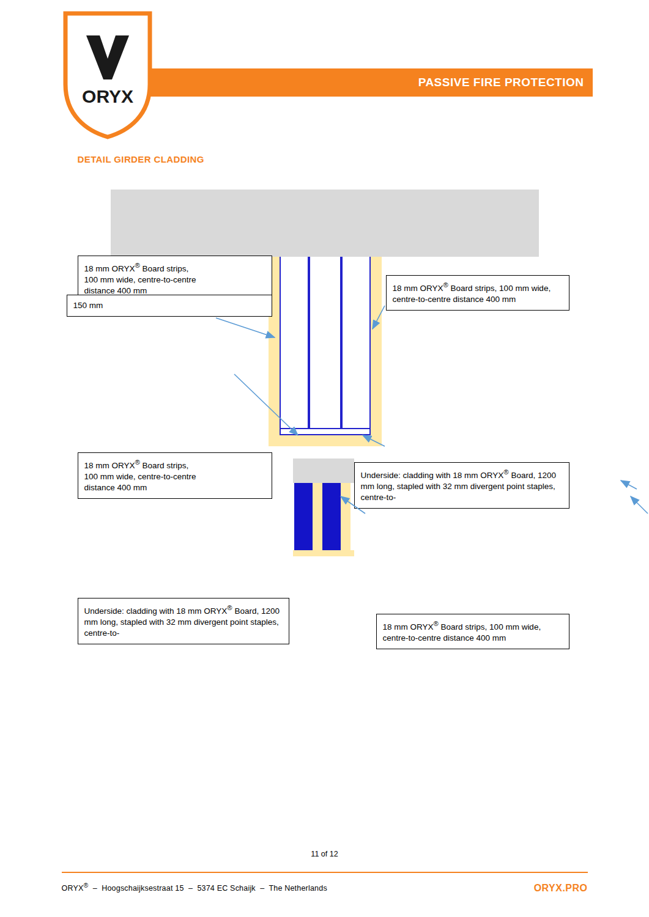PASSIVE FIRE PROTECTION
ORYX
DETAIL GIRDER CLADDING
18 mm ORYX® Board strips,
100 mm wide, centre-to-centre
distance 400 mm
150 mm
18 mm ORYX® Board strips, 100 mm wide, centre-to-centre distance 400 mm
18 mm ORYX® Board strips,
100 mm wide, centre-to-centre
distance 400 mm
Underside: cladding with 18 mm ORYX® Board, 1200 mm long, stapled with 32 mm divergent point staples, centre-to-
Underside: cladding with 18 mm ORYX® Board, 1200 mm long, stapled with 32 mm divergent point staples, centre-to-
18 mm ORYX® Board strips, 100 mm wide, centre-to-centre distance 400 mm
11 of 12
ORYX® – Hoogschaijksestraat 15 – 5374 EC Schaijk – The Netherlands
ORYX.PRO